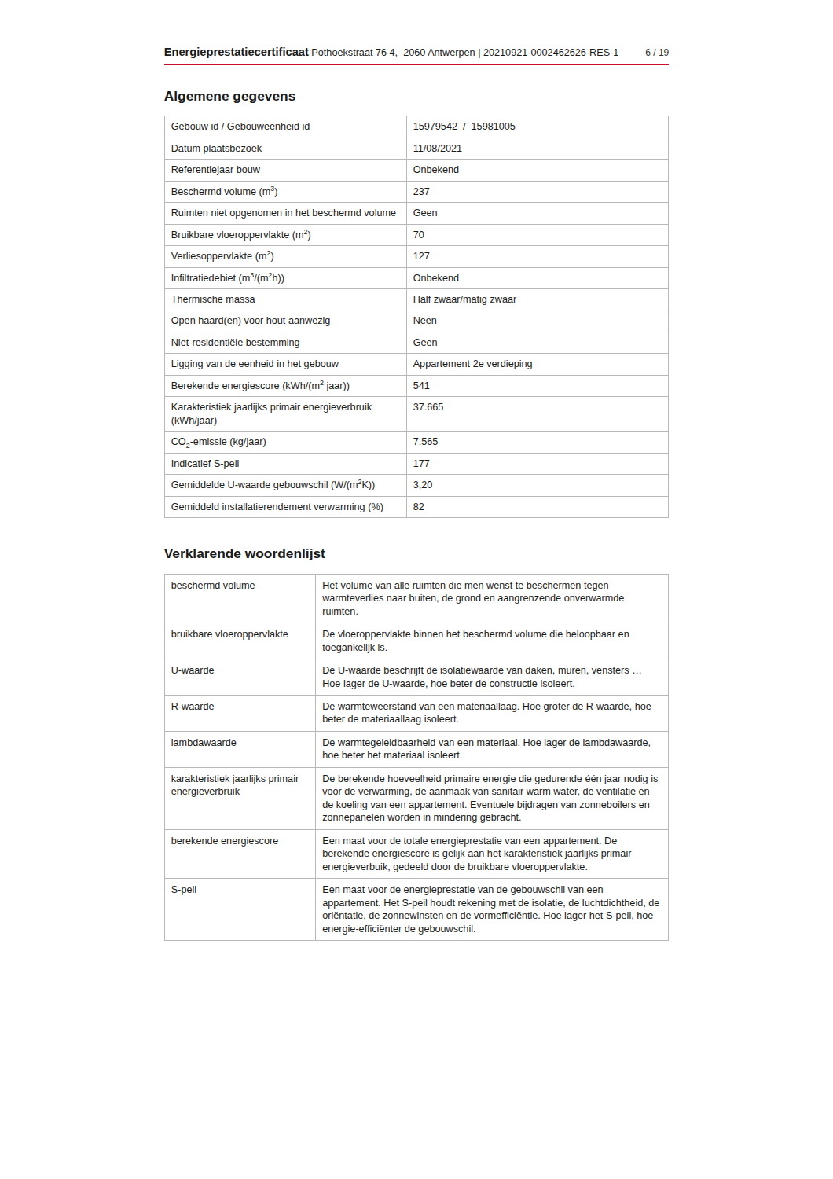Energieprestatiecertificaat Pothoekstraat 76 4, 2060 Antwerpen | 20210921-0002462626-RES-1
6 / 19
Algemene gegevens
| Gebouw id / Gebouweenheid id | 15979542 / 15981005 |
| Datum plaatsbezoek | 11/08/2021 |
| Referentiejaar bouw | Onbekend |
| Beschermd volume (m 3 ) | 237 |
| Ruimten niet opgenomen in het beschermd volume | Geen |
| Bruikbare vloeroppervlakte (m 2 ) | 70 |
| Verliesoppervlakte (m 2 ) | 127 |
| Infiltratiedebiet (m 3 /(m 2 h)) | Onbekend |
| Thermische massa | Half zwaar/matig zwaar |
| Open haard(en) voor hout aanwezig | Neen |
| Niet-residentiële bestemming | Geen |
| Ligging van de eenheid in het gebouw | Appartement 2e verdieping |
| Berekende energiescore (kWh/(m 2 jaar)) | 541 |
| Karakteristiek jaarlijks primair energieverbruik (kWh/jaar) | 37.665 |
| CO 2 -emissie (kg/jaar) | 7.565 |
| Indicatief S-peil | 177 |
| Gemiddelde U-waarde gebouwschil (W/(m 2 K)) | 3,20 |
| Gemiddeld installatierendement verwarming (%) | 82 |
Verklarende woordenlijst
| beschermd volume | Het volume van alle ruimten die men wenst te beschermen tegen warmteverlies naar buiten, de grond en aangrenzende onverwarmde ruimten. |
| bruikbare vloeroppervlakte | De vloeroppervlakte binnen het beschermd volume die beloopbaar en toegankelijk is. |
| U-waarde | De U-waarde beschrijft de isolatiewaarde van daken, muren, vensters … Hoe lager de U-waarde, hoe beter de constructie isoleert. |
| R-waarde | De warmteweerstand van een materiaallaag. Hoe groter de R-waarde, hoe beter de materiaallaag isoleert. |
| lambdawaarde | De warmtegeleidbaarheid van een materiaal. Hoe lager de lambdawaarde, hoe beter het materiaal isoleert. |
| karakteristiek jaarlijks primair energieverbruik | De berekende hoeveelheid primaire energie die gedurende één jaar nodig is voor de verwarming, de aanmaak van sanitair warm water, de ventilatie en de koeling van een appartement. Eventuele bijdragen van zonneboilers en zonnepanelen worden in mindering gebracht. |
| berekende energiescore | Een maat voor de totale energieprestatie van een appartement. De berekende energiescore is gelijk aan het karakteristiek jaarlijks primair energieverbuik, gedeeld door de bruikbare vloeroppervlakte. |
| S-peil | Een maat voor de energieprestatie van de gebouwschil van een appartement. Het S-peil houdt rekening met de isolatie, de luchtdichtheid, de oriëntatie, de zonnewinsten en de vormefficiëntie. Hoe lager het S-peil, hoe energie-efficiënter de gebouwschil. |